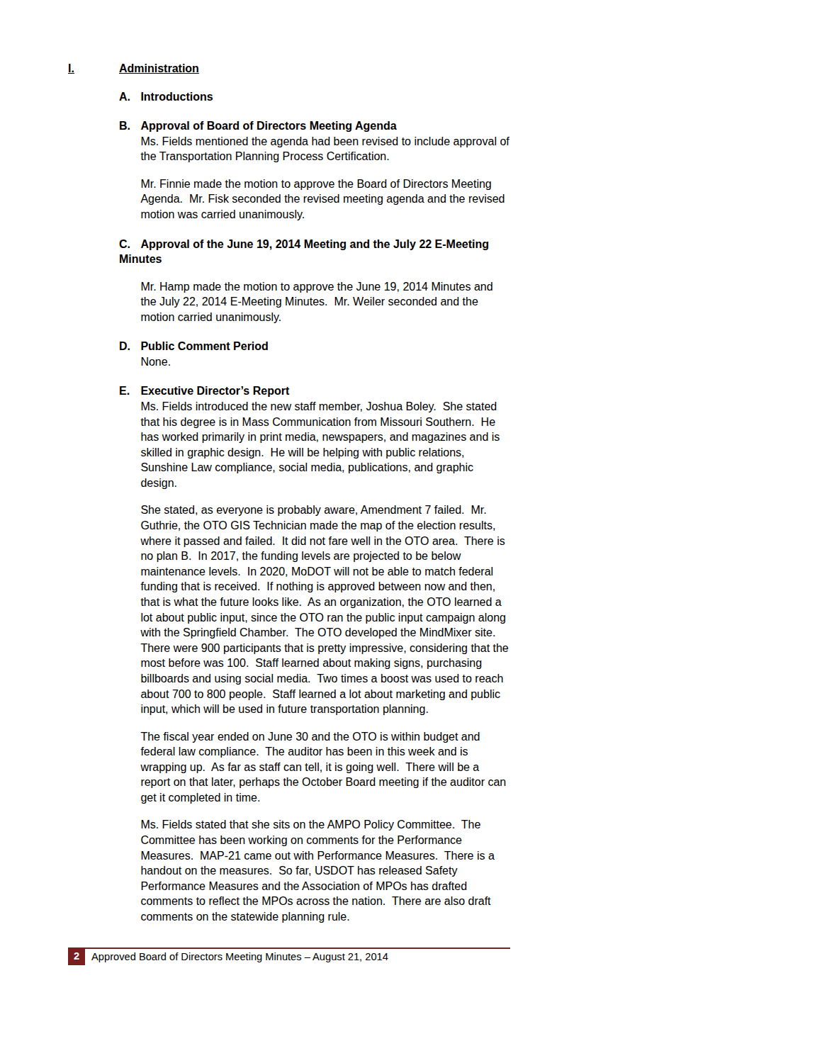I. Administration
A. Introductions
B. Approval of Board of Directors Meeting Agenda
Ms. Fields mentioned the agenda had been revised to include approval of the Transportation Planning Process Certification.
Mr. Finnie made the motion to approve the Board of Directors Meeting Agenda. Mr. Fisk seconded the revised meeting agenda and the revised motion was carried unanimously.
C. Approval of the June 19, 2014 Meeting and the July 22 E-Meeting Minutes
Mr. Hamp made the motion to approve the June 19, 2014 Minutes and the July 22, 2014 E-Meeting Minutes. Mr. Weiler seconded and the motion carried unanimously.
D. Public Comment Period
None.
E. Executive Director’s Report
Ms. Fields introduced the new staff member, Joshua Boley. She stated that his degree is in Mass Communication from Missouri Southern. He has worked primarily in print media, newspapers, and magazines and is skilled in graphic design. He will be helping with public relations, Sunshine Law compliance, social media, publications, and graphic design.
She stated, as everyone is probably aware, Amendment 7 failed. Mr. Guthrie, the OTO GIS Technician made the map of the election results, where it passed and failed. It did not fare well in the OTO area. There is no plan B. In 2017, the funding levels are projected to be below maintenance levels. In 2020, MoDOT will not be able to match federal funding that is received. If nothing is approved between now and then, that is what the future looks like. As an organization, the OTO learned a lot about public input, since the OTO ran the public input campaign along with the Springfield Chamber. The OTO developed the MindMixer site. There were 900 participants that is pretty impressive, considering that the most before was 100. Staff learned about making signs, purchasing billboards and using social media. Two times a boost was used to reach about 700 to 800 people. Staff learned a lot about marketing and public input, which will be used in future transportation planning.
The fiscal year ended on June 30 and the OTO is within budget and federal law compliance. The auditor has been in this week and is wrapping up. As far as staff can tell, it is going well. There will be a report on that later, perhaps the October Board meeting if the auditor can get it completed in time.
Ms. Fields stated that she sits on the AMPO Policy Committee. The Committee has been working on comments for the Performance Measures. MAP-21 came out with Performance Measures. There is a handout on the measures. So far, USDOT has released Safety Performance Measures and the Association of MPOs has drafted comments to reflect the MPOs across the nation. There are also draft comments on the statewide planning rule.
2 Approved Board of Directors Meeting Minutes – August 21, 2014